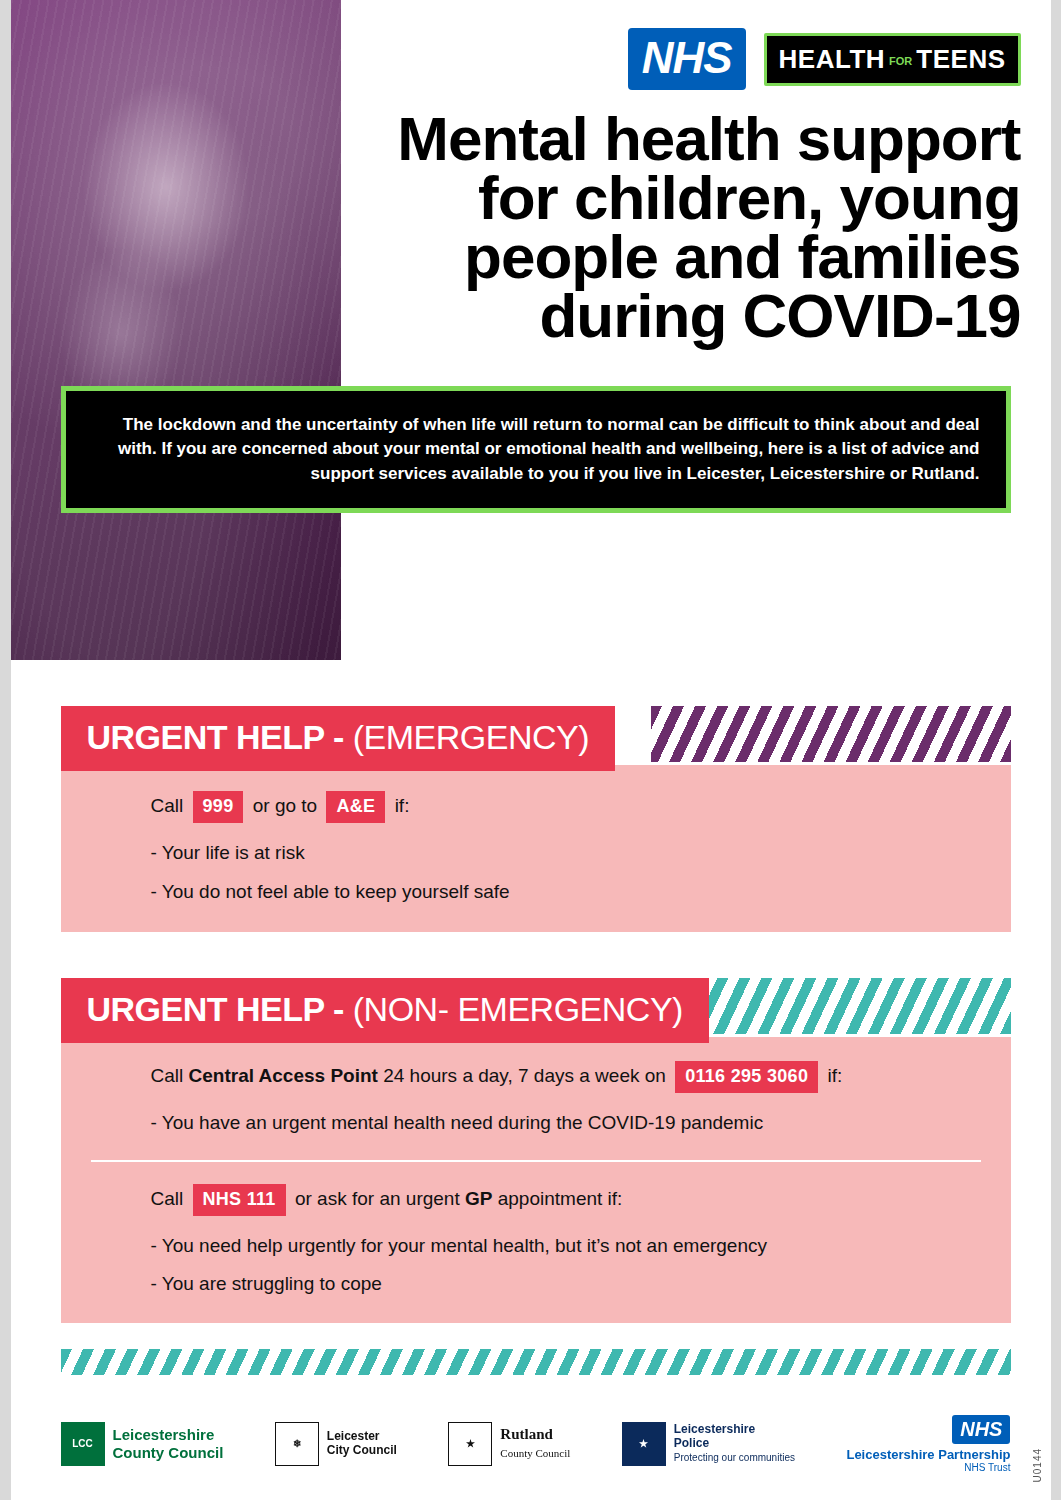NHS
HEALTH FOR TEENS
Mental health support
for children, young
people and families
during COVID-19
The lockdown and the uncertainty of when life will return to normal can be difficult to think about and deal with. If you are concerned about your mental or emotional health and wellbeing, here is a list of advice and support services available to you if you live in Leicester, Leicestershire or Rutland.
URGENT HELP - (EMERGENCY)
Call 999 or go to A&E if:
- Your life is at risk
- You do not feel able to keep yourself safe
URGENT HELP - (NON- EMERGENCY)
Call Central Access Point 24 hours a day, 7 days a week on 0116 295 3060 if:
- You have an urgent mental health need during the COVID-19 pandemic
Call NHS 111 or ask for an urgent GP appointment if:
- You need help urgently for your mental health, but it’s not an emergency
- You are struggling to cope
LCC
Leicestershire
County Council
❄
Leicester
City Council
★
Rutland
County Council
★
Leicestershire
Police
Protecting our communities
NHS
Leicestershire Partnership
NHS Trust
U0144